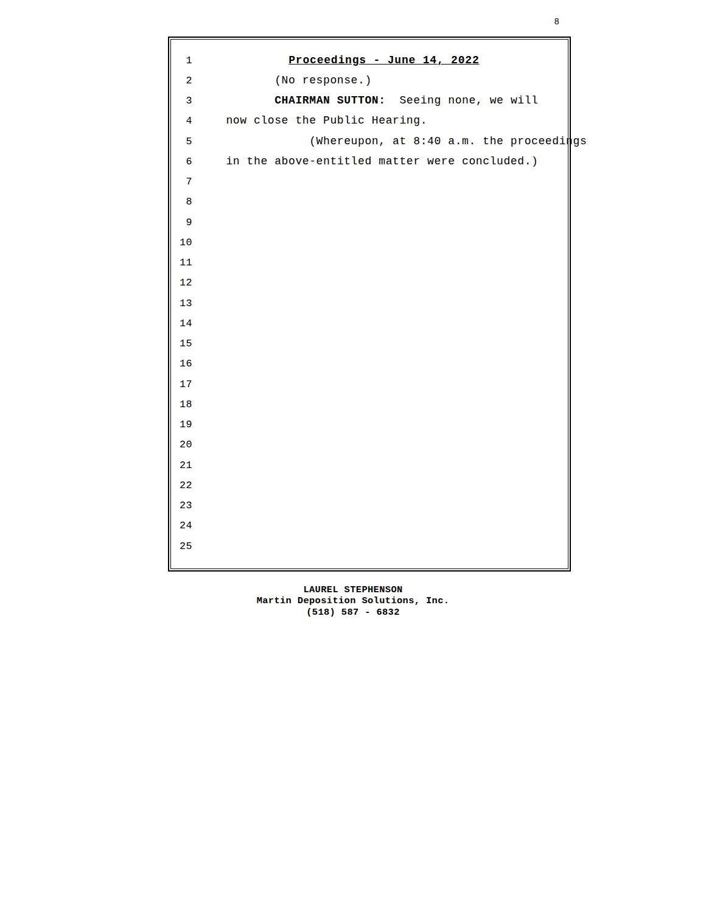8
1
2
3
4
5
6
7
8
9
10
11
12
13
14
15
16
17
18
19
20
21
22
23
24
25
Proceedings - June 14, 2022
(No response.)
CHAIRMAN SUTTON: Seeing none, we will
now close the Public Hearing.
(Whereupon, at 8:40 a.m. the proceedings
in the above-entitled matter were concluded.)
LAUREL STEPHENSON
Martin Deposition Solutions, Inc.
(518) 587 - 6832